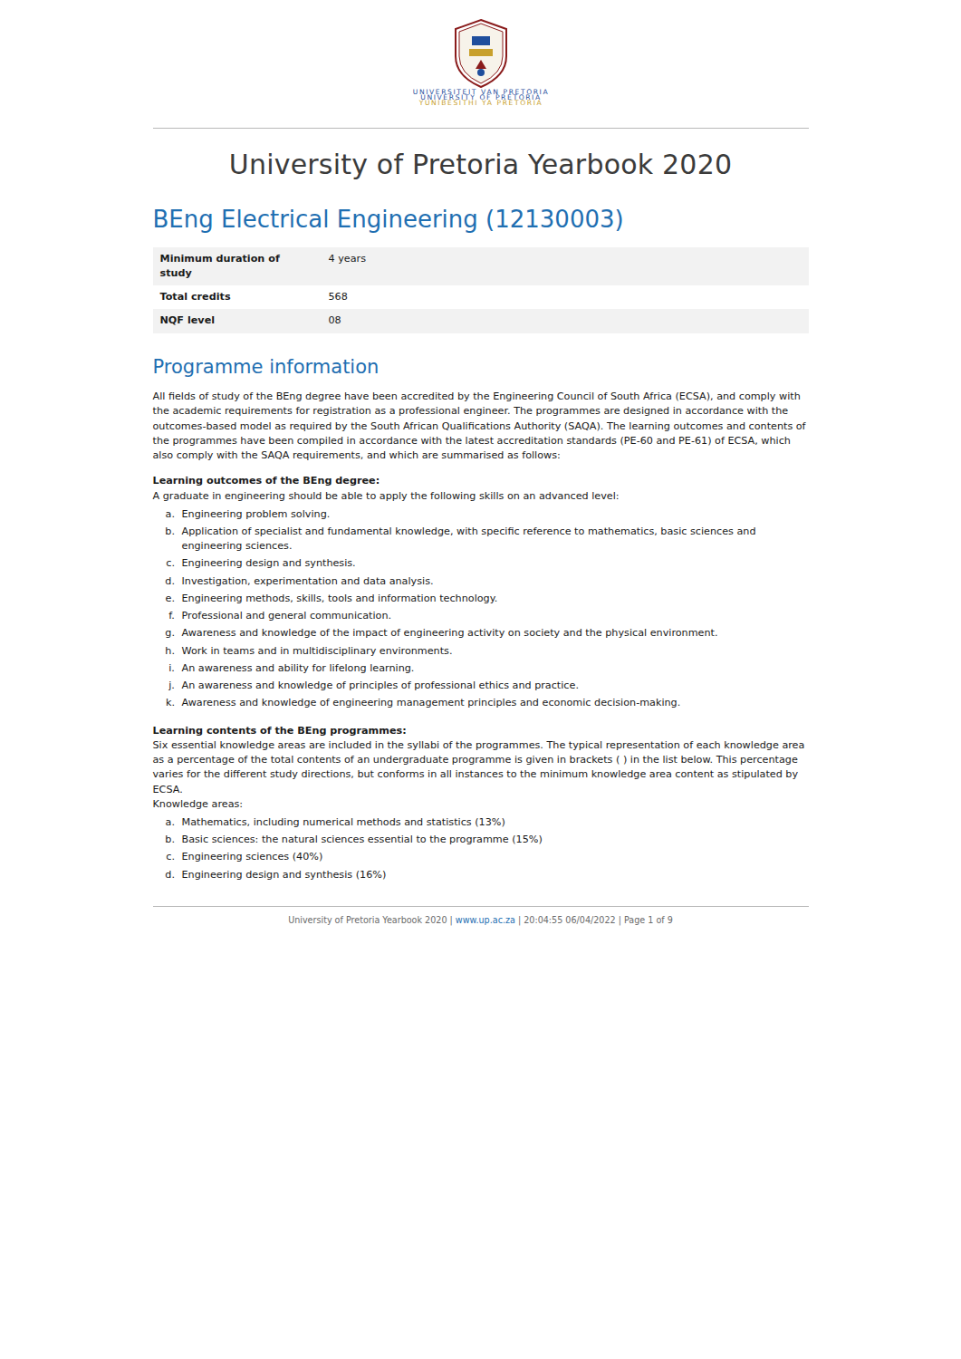University of Pretoria UNIVERSITEIT VAN PRETORIA UNIVERSITY OF PRETORIA YUNIBESITHI YA PRETORIA
University of Pretoria Yearbook 2020
BEng Electrical Engineering (12130003)
| Minimum duration of study | 4 years |
| Total credits | 568 |
| NQF level | 08 |
Programme information
All fields of study of the BEng degree have been accredited by the Engineering Council of South Africa (ECSA), and comply with the academic requirements for registration as a professional engineer. The programmes are designed in accordance with the outcomes-based model as required by the South African Qualifications Authority (SAQA). The learning outcomes and contents of the programmes have been compiled in accordance with the latest accreditation standards (PE-60 and PE-61) of ECSA, which also comply with the SAQA requirements, and which are summarised as follows:
Learning outcomes of the BEng degree:
A graduate in engineering should be able to apply the following skills on an advanced level:
Engineering problem solving.
Application of specialist and fundamental knowledge, with specific reference to mathematics, basic sciences and engineering sciences.
Engineering design and synthesis.
Investigation, experimentation and data analysis.
Engineering methods, skills, tools and information technology.
Professional and general communication.
Awareness and knowledge of the impact of engineering activity on society and the physical environment.
Work in teams and in multidisciplinary environments.
An awareness and ability for lifelong learning.
An awareness and knowledge of principles of professional ethics and practice.
Awareness and knowledge of engineering management principles and economic decision-making.
Learning contents of the BEng programmes:
Six essential knowledge areas are included in the syllabi of the programmes. The typical representation of each knowledge area as a percentage of the total contents of an undergraduate programme is given in brackets ( ) in the list below. This percentage varies for the different study directions, but conforms in all instances to the minimum knowledge area content as stipulated by ECSA.
Knowledge areas:
Mathematics, including numerical methods and statistics (13%)
Basic sciences: the natural sciences essential to the programme (15%)
Engineering sciences (40%)
Engineering design and synthesis (16%)
University of Pretoria Yearbook 2020 | www.up.ac.za | 20:04:55 06/04/2022 | Page 1 of 9